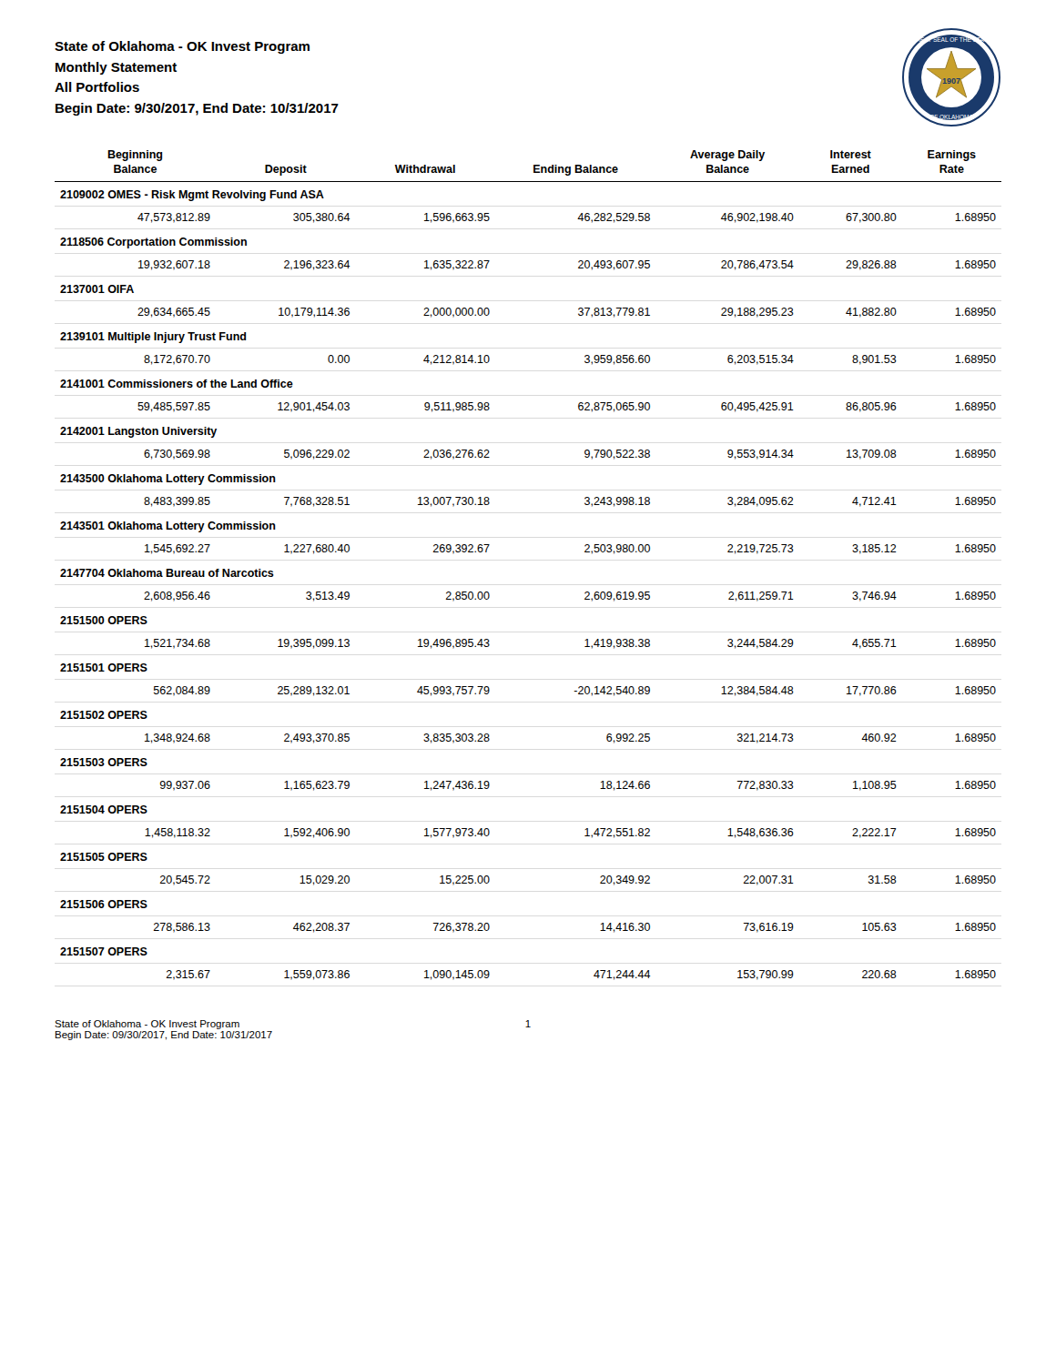State of Oklahoma - OK Invest Program
Monthly Statement
All Portfolios
Begin Date: 9/30/2017, End Date: 10/31/2017
GREAT SEAL OF THE STATE OF OKLAHOMA 1907
| Beginning Balance | Deposit | Withdrawal | Ending Balance | Average Daily Balance | Interest Earned | Earnings Rate |
| --- | --- | --- | --- | --- | --- | --- |
| 2109002 OMES - Risk Mgmt Revolving Fund ASA |
| 47,573,812.89 | 305,380.64 | 1,596,663.95 | 46,282,529.58 | 46,902,198.40 | 67,300.80 | 1.68950 |
| 2118506 Corportation Commission |
| 19,932,607.18 | 2,196,323.64 | 1,635,322.87 | 20,493,607.95 | 20,786,473.54 | 29,826.88 | 1.68950 |
| 2137001 OIFA |
| 29,634,665.45 | 10,179,114.36 | 2,000,000.00 | 37,813,779.81 | 29,188,295.23 | 41,882.80 | 1.68950 |
| 2139101 Multiple Injury Trust Fund |
| 8,172,670.70 | 0.00 | 4,212,814.10 | 3,959,856.60 | 6,203,515.34 | 8,901.53 | 1.68950 |
| 2141001 Commissioners of the Land Office |
| 59,485,597.85 | 12,901,454.03 | 9,511,985.98 | 62,875,065.90 | 60,495,425.91 | 86,805.96 | 1.68950 |
| 2142001 Langston University |
| 6,730,569.98 | 5,096,229.02 | 2,036,276.62 | 9,790,522.38 | 9,553,914.34 | 13,709.08 | 1.68950 |
| 2143500 Oklahoma Lottery Commission |
| 8,483,399.85 | 7,768,328.51 | 13,007,730.18 | 3,243,998.18 | 3,284,095.62 | 4,712.41 | 1.68950 |
| 2143501 Oklahoma Lottery Commission |
| 1,545,692.27 | 1,227,680.40 | 269,392.67 | 2,503,980.00 | 2,219,725.73 | 3,185.12 | 1.68950 |
| 2147704 Oklahoma Bureau of Narcotics |
| 2,608,956.46 | 3,513.49 | 2,850.00 | 2,609,619.95 | 2,611,259.71 | 3,746.94 | 1.68950 |
| 2151500 OPERS |
| 1,521,734.68 | 19,395,099.13 | 19,496,895.43 | 1,419,938.38 | 3,244,584.29 | 4,655.71 | 1.68950 |
| 2151501 OPERS |
| 562,084.89 | 25,289,132.01 | 45,993,757.79 | -20,142,540.89 | 12,384,584.48 | 17,770.86 | 1.68950 |
| 2151502 OPERS |
| 1,348,924.68 | 2,493,370.85 | 3,835,303.28 | 6,992.25 | 321,214.73 | 460.92 | 1.68950 |
| 2151503 OPERS |
| 99,937.06 | 1,165,623.79 | 1,247,436.19 | 18,124.66 | 772,830.33 | 1,108.95 | 1.68950 |
| 2151504 OPERS |
| 1,458,118.32 | 1,592,406.90 | 1,577,973.40 | 1,472,551.82 | 1,548,636.36 | 2,222.17 | 1.68950 |
| 2151505 OPERS |
| 20,545.72 | 15,029.20 | 15,225.00 | 20,349.92 | 22,007.31 | 31.58 | 1.68950 |
| 2151506 OPERS |
| 278,586.13 | 462,208.37 | 726,378.20 | 14,416.30 | 73,616.19 | 105.63 | 1.68950 |
| 2151507 OPERS |
| 2,315.67 | 1,559,073.86 | 1,090,145.09 | 471,244.44 | 153,790.99 | 220.68 | 1.68950 |
State of Oklahoma - OK Invest Program
Begin Date: 09/30/2017, End Date: 10/31/2017 1